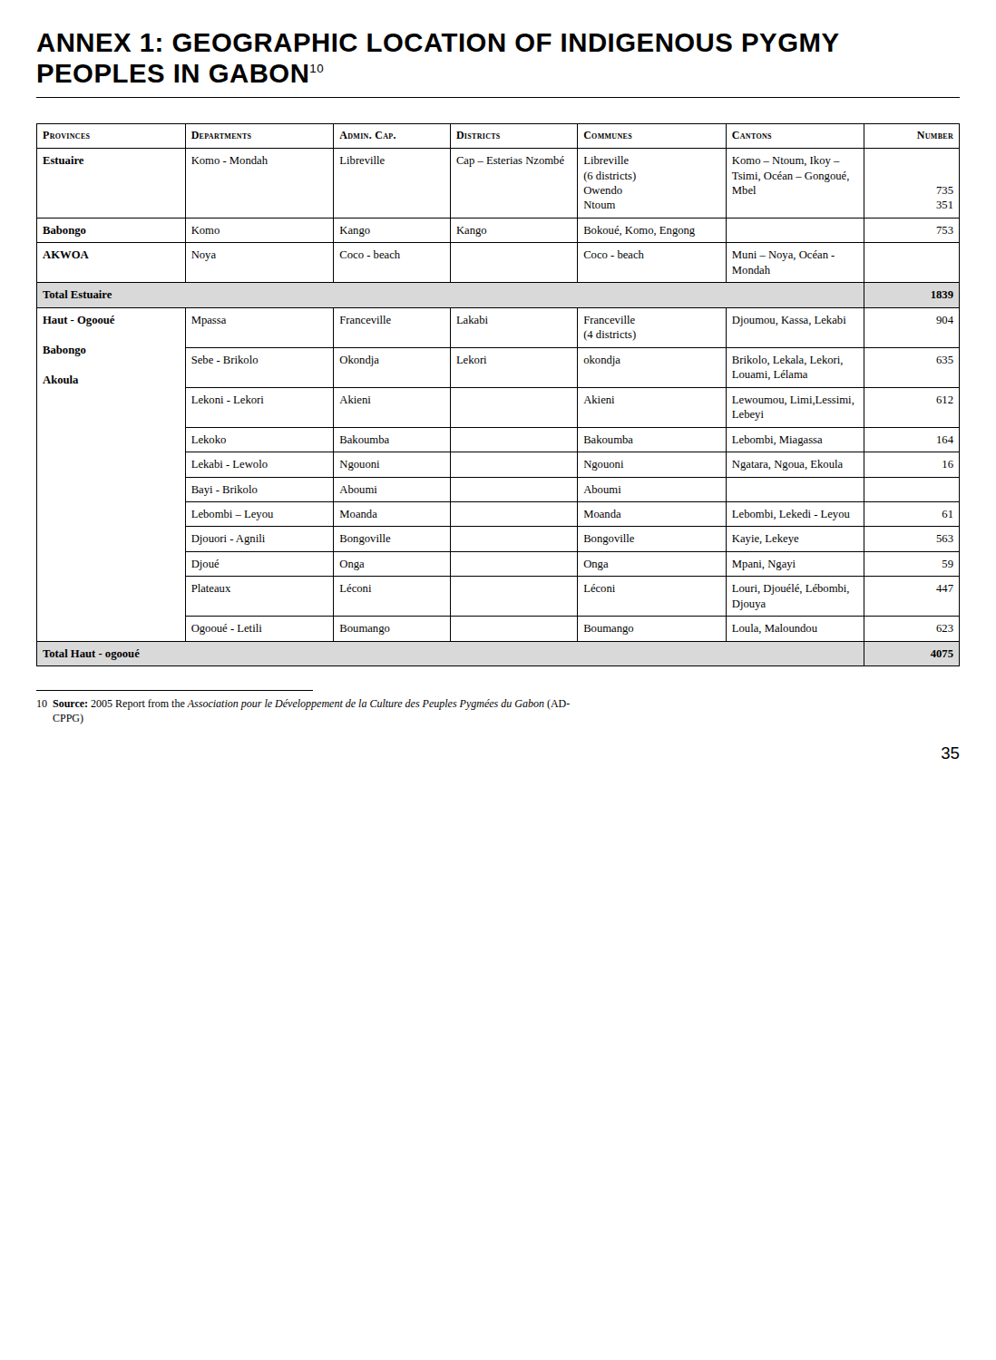Annex 1: Geographic Location of Indigenous Pygmy Peoples in Gabon10
| Provinces | Departments | Admin. Cap. | Districts | Communes | Cantons | Number |
| --- | --- | --- | --- | --- | --- | --- |
| Estuaire | Komo - Mondah | Libreville | Cap – Esterias Nzombé | Libreville (6 districts) Owendo Ntoum | Komo – Ntoum, Ikoy – Tsimi, Océan – Gongoué, Mbel | 735 351 |
| Babongo | Komo | Kango | Kango | Bokoué, Komo, Engong | | 753 |
| AKWOA | Noya | Coco - beach | | Coco - beach | Muni – Noya, Océan - Mondah | |
| Total Estuaire | 1839 |
| Haut - Ogooué Babongo Akoula | Mpassa | Franceville | Lakabi | Franceville (4 districts) | Djoumou, Kassa, Lekabi | 904 |
| Sebe - Brikolo | Okondja | Lekori | okondja | Brikolo, Lekala, Lekori, Louami, Lélama | 635 |
| Lekoni - Lekori | Akieni | | Akieni | Lewoumou, Limi,Lessimi, Lebeyi | 612 |
| Lekoko | Bakoumba | | Bakoumba | Lebombi, Miagassa | 164 |
| Lekabi - Lewolo | Ngouoni | | Ngouoni | Ngatara, Ngoua, Ekoula | 16 |
| Bayi - Brikolo | Aboumi | | Aboumi | | |
| Lebombi – Leyou | Moanda | | Moanda | Lebombi, Lekedi - Leyou | 61 |
| Djouori - Agnili | Bongoville | | Bongoville | Kayie, Lekeye | 563 |
| Djoué | Onga | | Onga | Mpani, Ngayi | 59 |
| Plateaux | Léconi | | Léconi | Louri, Djouélé, Lébombi, Djouya | 447 |
| Ogooué - Letili | Boumango | | Boumango | Loula, Maloundou | 623 |
| Total Haut - ogooué | 4075 |
10 Source: 2005 Report from the Association pour le Développement de la Culture des Peuples Pygmées du Gabon (AD- CPPG)
35